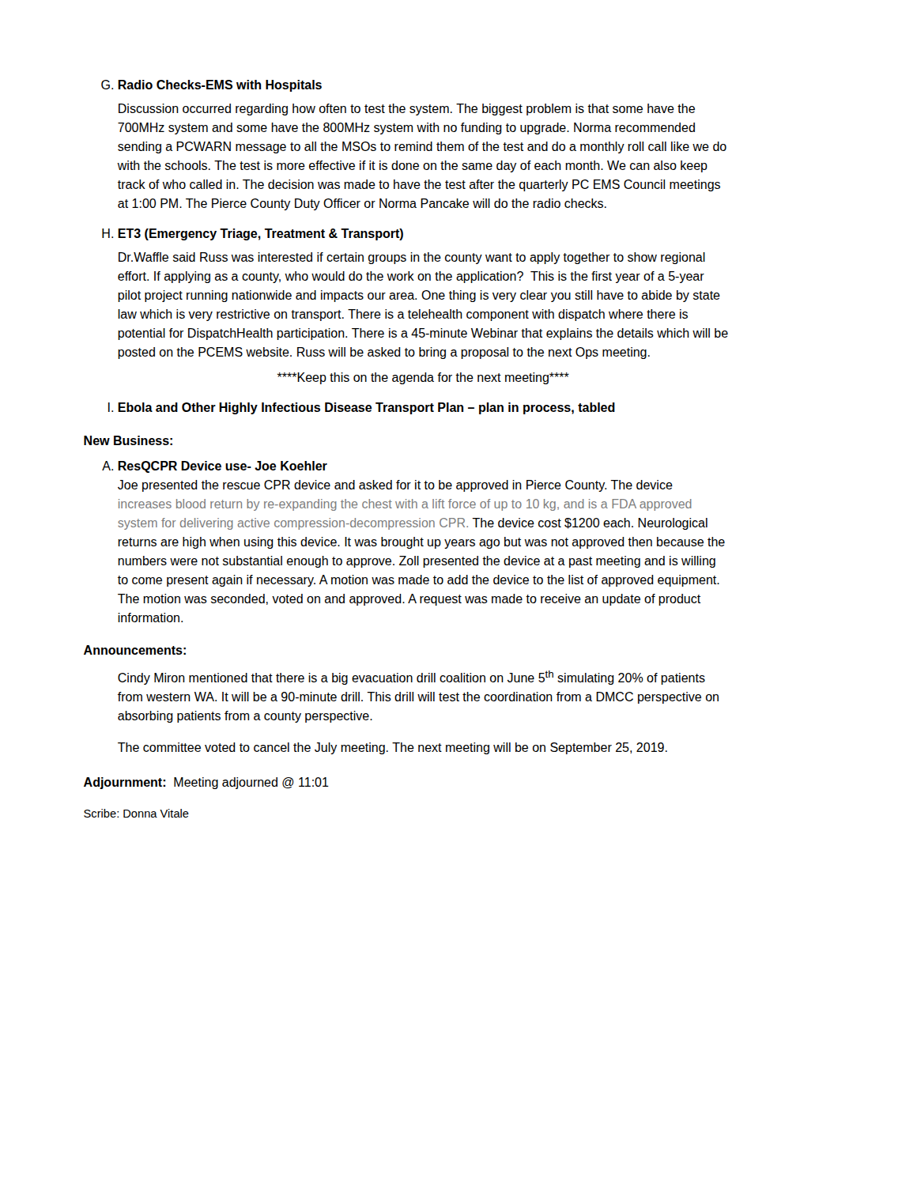Radio Checks-EMS with Hospitals
Discussion occurred regarding how often to test the system. The biggest problem is that some have the 700MHz system and some have the 800MHz system with no funding to upgrade. Norma recommended sending a PCWARN message to all the MSOs to remind them of the test and do a monthly roll call like we do with the schools. The test is more effective if it is done on the same day of each month. We can also keep track of who called in. The decision was made to have the test after the quarterly PC EMS Council meetings at 1:00 PM. The Pierce County Duty Officer or Norma Pancake will do the radio checks.
ET3 (Emergency Triage, Treatment & Transport)
Dr.Waffle said Russ was interested if certain groups in the county want to apply together to show regional effort. If applying as a county, who would do the work on the application? This is the first year of a 5-year pilot project running nationwide and impacts our area. One thing is very clear you still have to abide by state law which is very restrictive on transport. There is a telehealth component with dispatch where there is potential for DispatchHealth participation. There is a 45-minute Webinar that explains the details which will be posted on the PCEMS website. Russ will be asked to bring a proposal to the next Ops meeting.
****Keep this on the agenda for the next meeting****
Ebola and Other Highly Infectious Disease Transport Plan – plan in process, tabled
New Business:
ResQCPR Device use- Joe Koehler
Joe presented the rescue CPR device and asked for it to be approved in Pierce County. The device increases blood return by re-expanding the chest with a lift force of up to 10 kg, and is a FDA approved system for delivering active compression-decompression CPR. The device cost $1200 each. Neurological returns are high when using this device. It was brought up years ago but was not approved then because the numbers were not substantial enough to approve. Zoll presented the device at a past meeting and is willing to come present again if necessary. A motion was made to add the device to the list of approved equipment. The motion was seconded, voted on and approved. A request was made to receive an update of product information.
Announcements:
Cindy Miron mentioned that there is a big evacuation drill coalition on June 5th simulating 20% of patients from western WA. It will be a 90-minute drill. This drill will test the coordination from a DMCC perspective on absorbing patients from a county perspective.
The committee voted to cancel the July meeting. The next meeting will be on September 25, 2019.
Adjournment: Meeting adjourned @ 11:01
Scribe: Donna Vitale